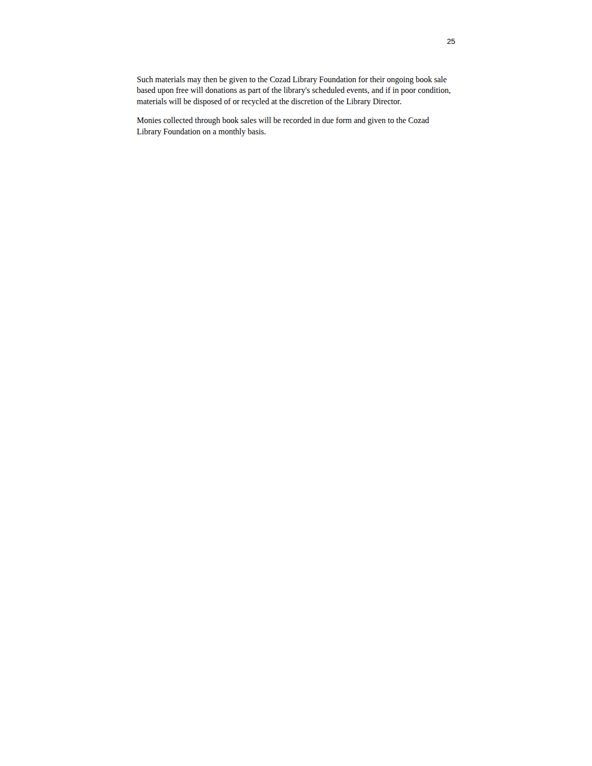25
Such materials may then be given to the Cozad Library Foundation for their ongoing book sale based upon free will donations as part of the library's scheduled events, and if in poor condition, materials will be disposed of or recycled at the discretion of the Library Director.
Monies collected through book sales will be recorded in due form and given to the Cozad Library Foundation on a monthly basis.